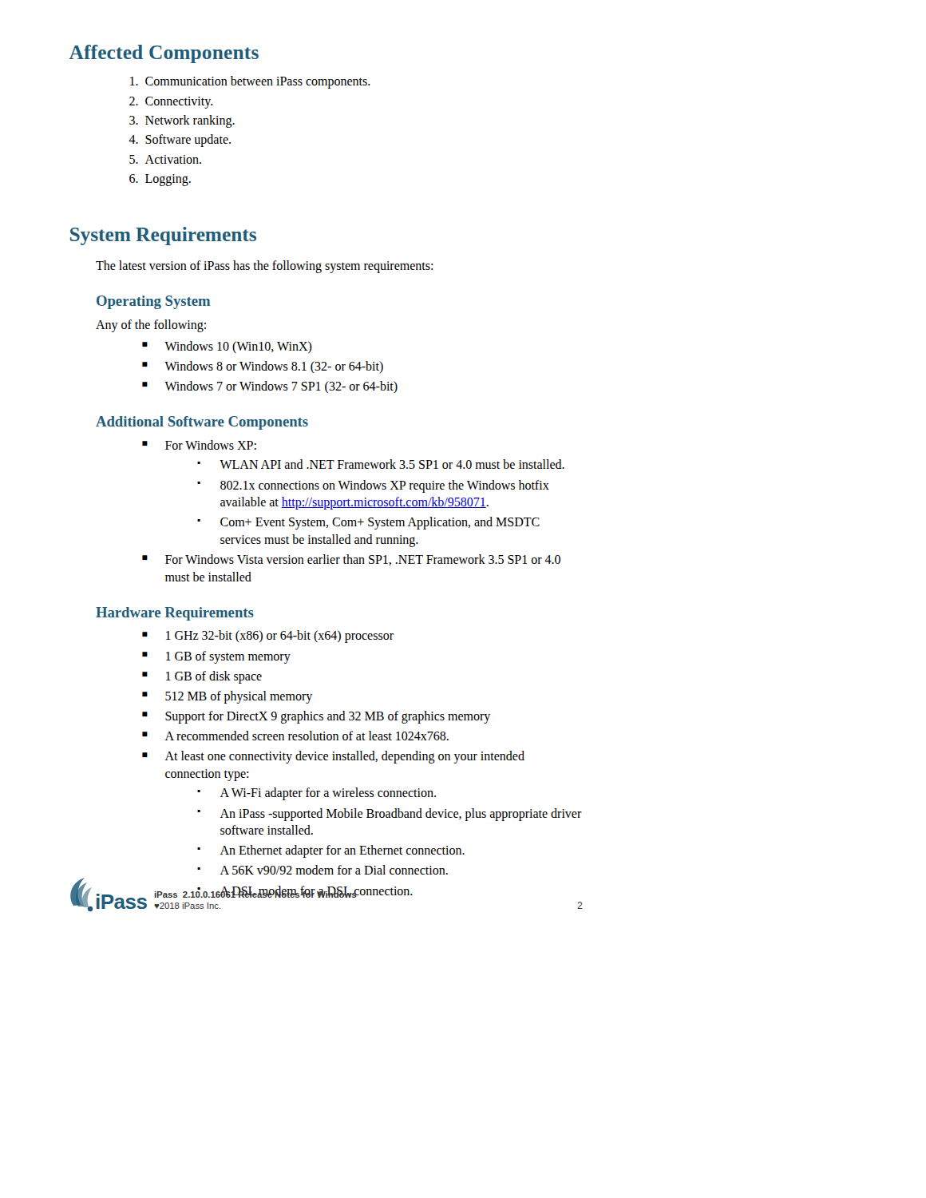Affected Components
Communication between iPass components.
Connectivity.
Network ranking.
Software update.
Activation.
Logging.
System Requirements
The latest version of iPass has the following system requirements:
Operating System
Any of the following:
Windows 10 (Win10, WinX)
Windows 8 or Windows 8.1 (32- or 64-bit)
Windows 7 or Windows 7 SP1 (32- or 64-bit)
Additional Software Components
For Windows XP:
WLAN API and .NET Framework 3.5 SP1 or 4.0 must be installed.
802.1x connections on Windows XP require the Windows hotfix available at http://support.microsoft.com/kb/958071.
Com+ Event System, Com+ System Application, and MSDTC services must be installed and running.
For Windows Vista version earlier than SP1, .NET Framework 3.5 SP1 or 4.0 must be installed
Hardware Requirements
1 GHz 32-bit (x86) or 64-bit (x64) processor
1 GB of system memory
1 GB of disk space
512 MB of physical memory
Support for DirectX 9 graphics and 32 MB of graphics memory
A recommended screen resolution of at least 1024x768.
At least one connectivity device installed, depending on your intended connection type:
A Wi-Fi adapter for a wireless connection.
An iPass -supported Mobile Broadband device, plus appropriate driver software installed.
An Ethernet adapter for an Ethernet connection.
A 56K v90/92 modem for a Dial connection.
A DSL modem for a DSL connection.
iPass
iPass 2.10.0.16061 Release Notes for Windows
♥2018 iPass Inc.
2